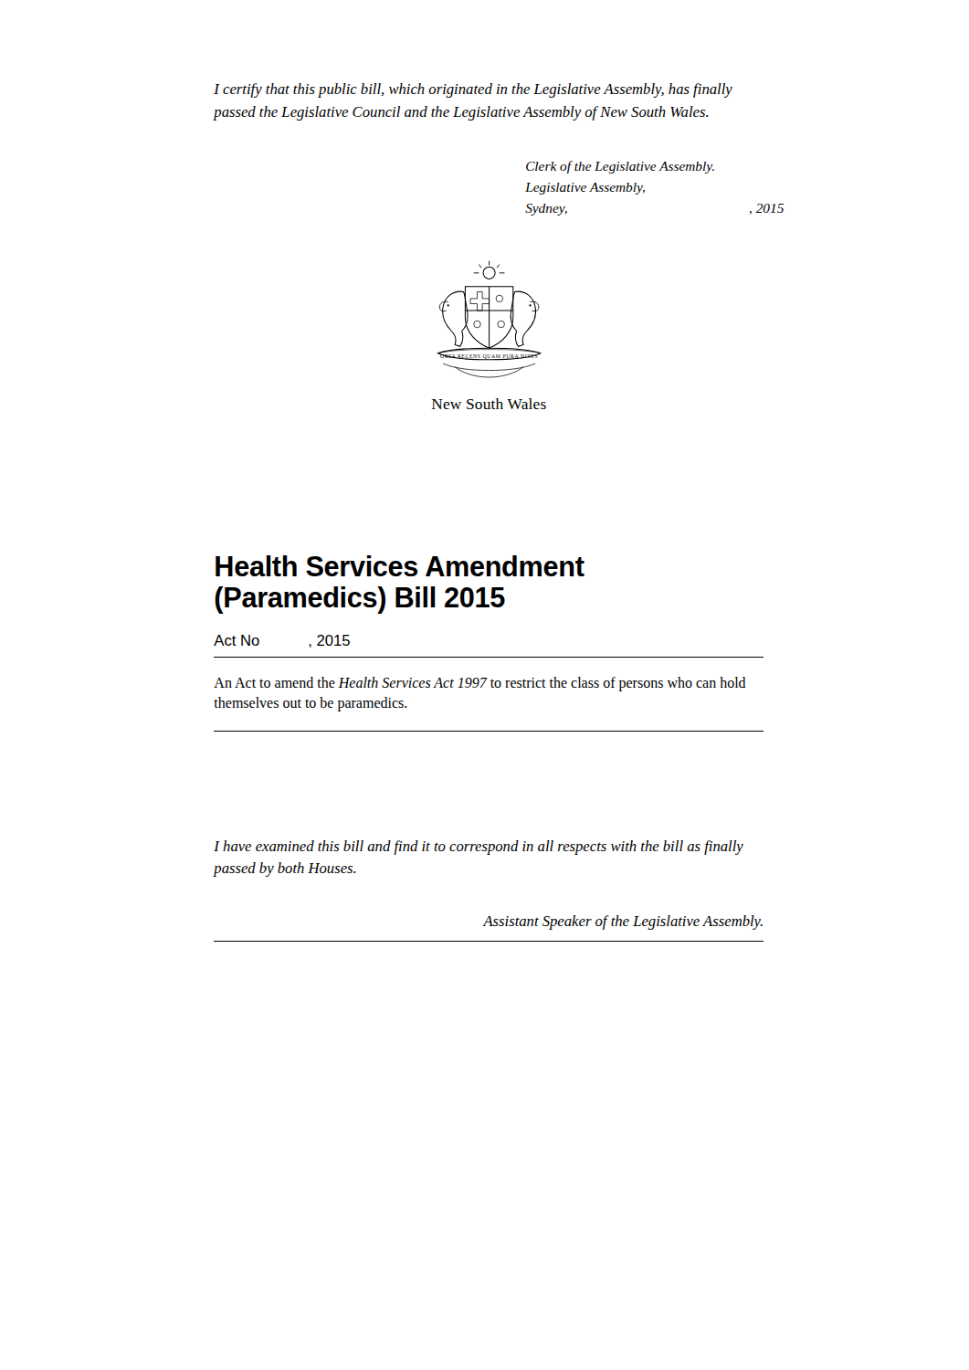I certify that this public bill, which originated in the Legislative Assembly, has finally passed the Legislative Council and the Legislative Assembly of New South Wales.
Clerk of the Legislative Assembly. Legislative Assembly, Sydney, , 2015
ORTA RECENS QUAM PURA NITES
New South Wales
Health Services Amendment (Paramedics) Bill 2015
Act No , 2015
An Act to amend the Health Services Act 1997 to restrict the class of persons who can hold themselves out to be paramedics.
I have examined this bill and find it to correspond in all respects with the bill as finally passed by both Houses.
Assistant Speaker of the Legislative Assembly.